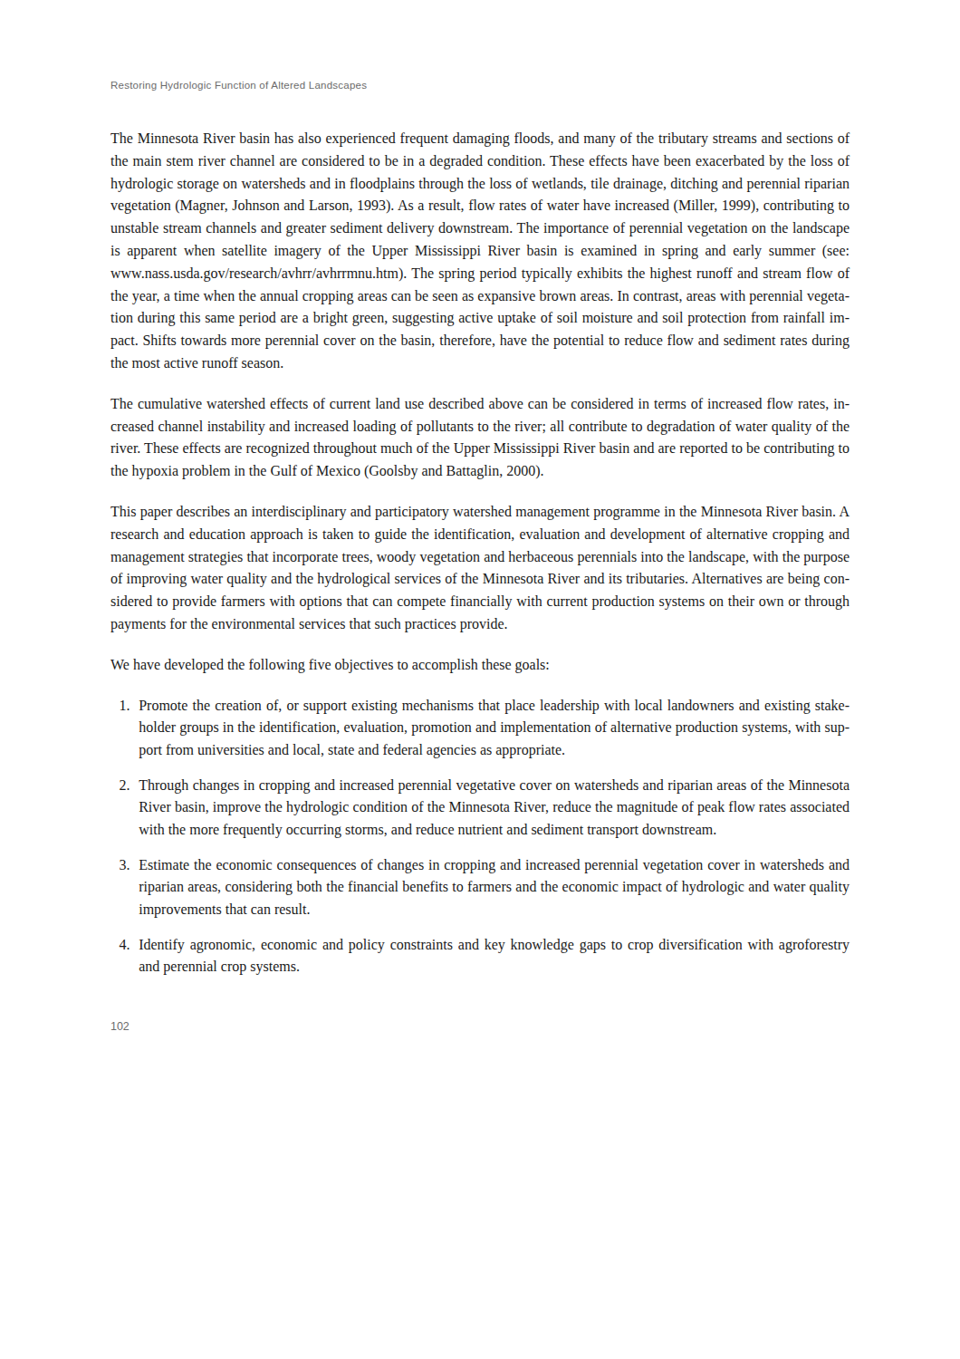Restoring Hydrologic Function of Altered Landscapes
The Minnesota River basin has also experienced frequent damaging floods, and many of the tributary streams and sections of the main stem river channel are considered to be in a degraded condition. These effects have been exacerbated by the loss of hydrologic storage on watersheds and in floodplains through the loss of wetlands, tile drainage, ditching and perennial riparian vegetation (Magner, Johnson and Larson, 1993). As a result, flow rates of water have increased (Miller, 1999), contributing to unstable stream channels and greater sediment delivery downstream. The importance of perennial vegetation on the landscape is apparent when satellite imagery of the Upper Mississippi River basin is examined in spring and early summer (see: www.nass.usda.gov/research/avhrr/avhrrmnu.htm). The spring period typically exhibits the highest runoff and stream flow of the year, a time when the annual cropping areas can be seen as expansive brown areas. In contrast, areas with perennial vegetation during this same period are a bright green, suggesting active uptake of soil moisture and soil protection from rainfall impact. Shifts towards more perennial cover on the basin, therefore, have the potential to reduce flow and sediment rates during the most active runoff season.
The cumulative watershed effects of current land use described above can be considered in terms of increased flow rates, increased channel instability and increased loading of pollutants to the river; all contribute to degradation of water quality of the river. These effects are recognized throughout much of the Upper Mississippi River basin and are reported to be contributing to the hypoxia problem in the Gulf of Mexico (Goolsby and Battaglin, 2000).
This paper describes an interdisciplinary and participatory watershed management programme in the Minnesota River basin. A research and education approach is taken to guide the identification, evaluation and development of alternative cropping and management strategies that incorporate trees, woody vegetation and herbaceous perennials into the landscape, with the purpose of improving water quality and the hydrological services of the Minnesota River and its tributaries. Alternatives are being considered to provide farmers with options that can compete financially with current production systems on their own or through payments for the environmental services that such practices provide.
We have developed the following five objectives to accomplish these goals:
Promote the creation of, or support existing mechanisms that place leadership with local landowners and existing stakeholder groups in the identification, evaluation, promotion and implementation of alternative production systems, with support from universities and local, state and federal agencies as appropriate.
Through changes in cropping and increased perennial vegetative cover on watersheds and riparian areas of the Minnesota River basin, improve the hydrologic condition of the Minnesota River, reduce the magnitude of peak flow rates associated with the more frequently occurring storms, and reduce nutrient and sediment transport downstream.
Estimate the economic consequences of changes in cropping and increased perennial vegetation cover in watersheds and riparian areas, considering both the financial benefits to farmers and the economic impact of hydrologic and water quality improvements that can result.
Identify agronomic, economic and policy constraints and key knowledge gaps to crop diversification with agroforestry and perennial crop systems.
102